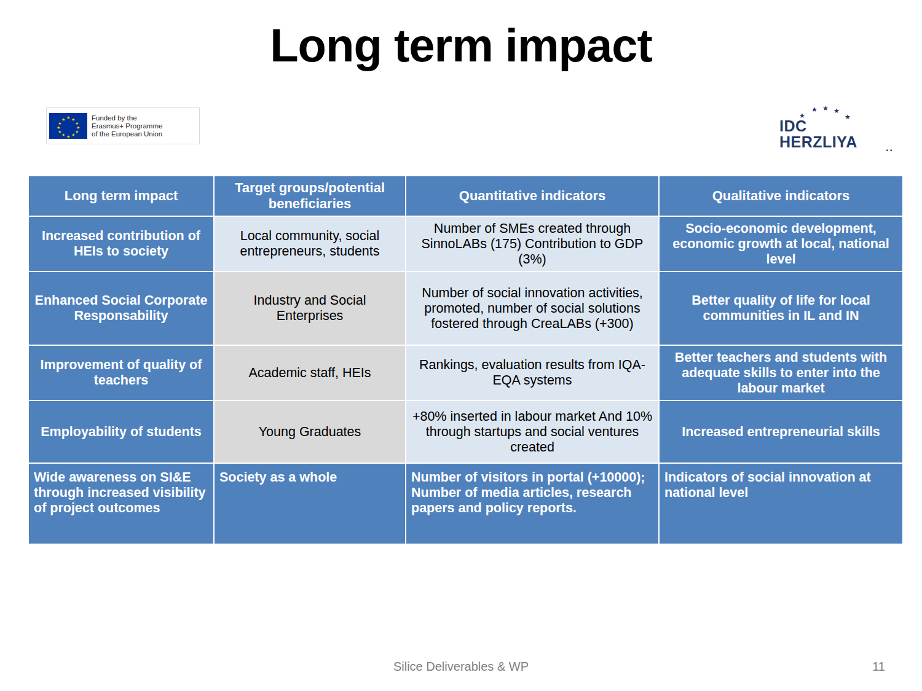Long term impact
★ ★ ★ ★ ★ ★ ★ ★ ★ ★ ★ ★
Funded by the
Erasmus+ Programme
of the European Union
★ ★ ★ ★ ★
IDC HERZLIYA
..
| Long term impact | Target groups/potential beneficiaries | Quantitative indicators | Qualitative indicators |
| --- | --- | --- | --- |
| Increased contribution of HEIs to society | Local community, social entrepreneurs, students | Number of SMEs created through SinnoLABs (175) Contribution to GDP (3%) | Socio-economic development, economic growth at local, national level |
| Enhanced Social Corporate Responsability | Industry and Social Enterprises | Number of social innovation activities, promoted, number of social solutions fostered through CreaLABs (+300) | Better quality of life for local communities in IL and IN |
| Improvement of quality of teachers | Academic staff, HEIs | Rankings, evaluation results from IQA-EQA systems | Better teachers and students with adequate skills to enter into the labour market |
| Employability of students | Young Graduates | +80% inserted in labour market And 10% through startups and social ventures created | Increased entrepreneurial skills |
| Wide awareness on SI&E through increased visibility of project outcomes | Society as a whole | Number of visitors in portal (+10000); Number of media articles, research papers and policy reports. | Indicators of social innovation at national level |
Silice Deliverables & WP
11